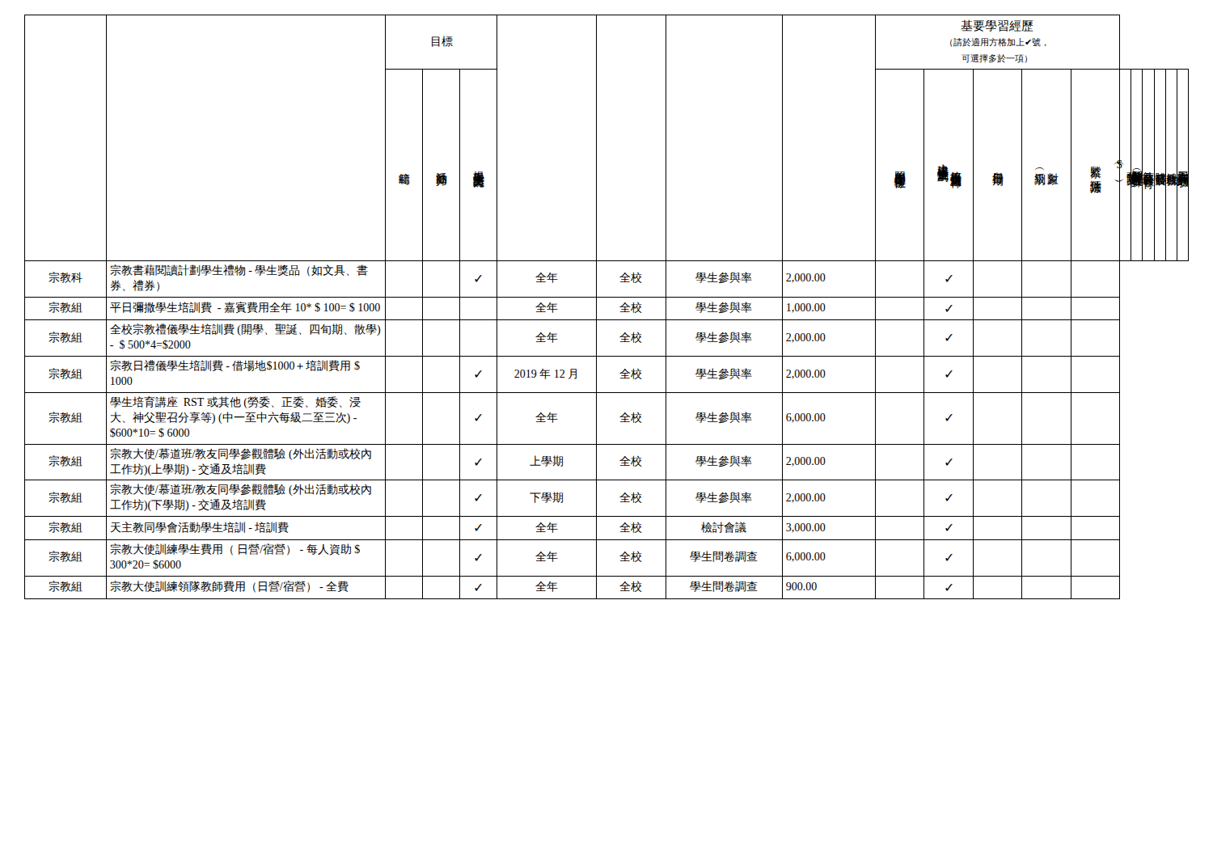| | | 目標 | | | | | 基要學習經歷 （請於適用方格加上✔號， 可選擇多於一項） |
| --- | --- | --- | --- | --- | --- | --- | --- |
| 範疇 | 活動簡介 | 提升學生語文能力 | 照顧學生學習多樣性 | 培養學生盡責精神 建構學生生涯規劃， | 舉行日期 | 對象 （級別） | 監察／評估方法 | 預算開支 （$） | 智能發展（配合課程） | 德育及公民教育 | 體藝發展 | 社會服務 | 與工作有關的經驗 |
| 宗教科 | 宗教書藉閱讀計劃學生禮物 - 學生獎品（如文具、書券、禮券） | | | ✓ | 全年 | 全校 | 學生參與率 | 2,000.00 | | ✓ | | | |
| 宗教組 | 平日彌撒學生培訓費 - 嘉賓費用全年 10* $ 100= $ 1000 | | | | 全年 | 全校 | 學生參與率 | 1,000.00 | | ✓ | | | |
| 宗教組 | 全校宗教禮儀學生培訓費 (開學、聖誕、四旬期、散學) - $ 500*4=$2000 | | | | 全年 | 全校 | 學生參與率 | 2,000.00 | | ✓ | | | |
| 宗教組 | 宗教日禮儀學生培訓費 - 借場地$1000＋培訓費用 $ 1000 | | | ✓ | 2019 年 12 月 | 全校 | 學生參與率 | 2,000.00 | | ✓ | | | |
| 宗教組 | 學生培育講座 RST 或其他 (勞委、正委、婚委、浸大、神父聖召分享等) (中一至中六每級二至三次) - $600*10= $ 6000 | | | ✓ | 全年 | 全校 | 學生參與率 | 6,000.00 | | ✓ | | | |
| 宗教組 | 宗教大使/慕道班/教友同學參觀體驗 (外出活動或校內工作坊)(上學期) - 交通及培訓費 | | | ✓ | 上學期 | 全校 | 學生參與率 | 2,000.00 | | ✓ | | | |
| 宗教組 | 宗教大使/慕道班/教友同學參觀體驗 (外出活動或校內工作坊)(下學期) - 交通及培訓費 | | | ✓ | 下學期 | 全校 | 學生參與率 | 2,000.00 | | ✓ | | | |
| 宗教組 | 天主教同學會活動學生培訓 - 培訓費 | | | ✓ | 全年 | 全校 | 檢討會議 | 3,000.00 | | ✓ | | | |
| 宗教組 | 宗教大使訓練學生費用（ 日營/宿營） - 每人資助 $ 300*20= $6000 | | | ✓ | 全年 | 全校 | 學生問卷調查 | 6,000.00 | | ✓ | | | |
| 宗教組 | 宗教大使訓練領隊教師費用（日營/宿營） - 全費 | | | ✓ | 全年 | 全校 | 學生問卷調查 | 900.00 | | ✓ | | | |